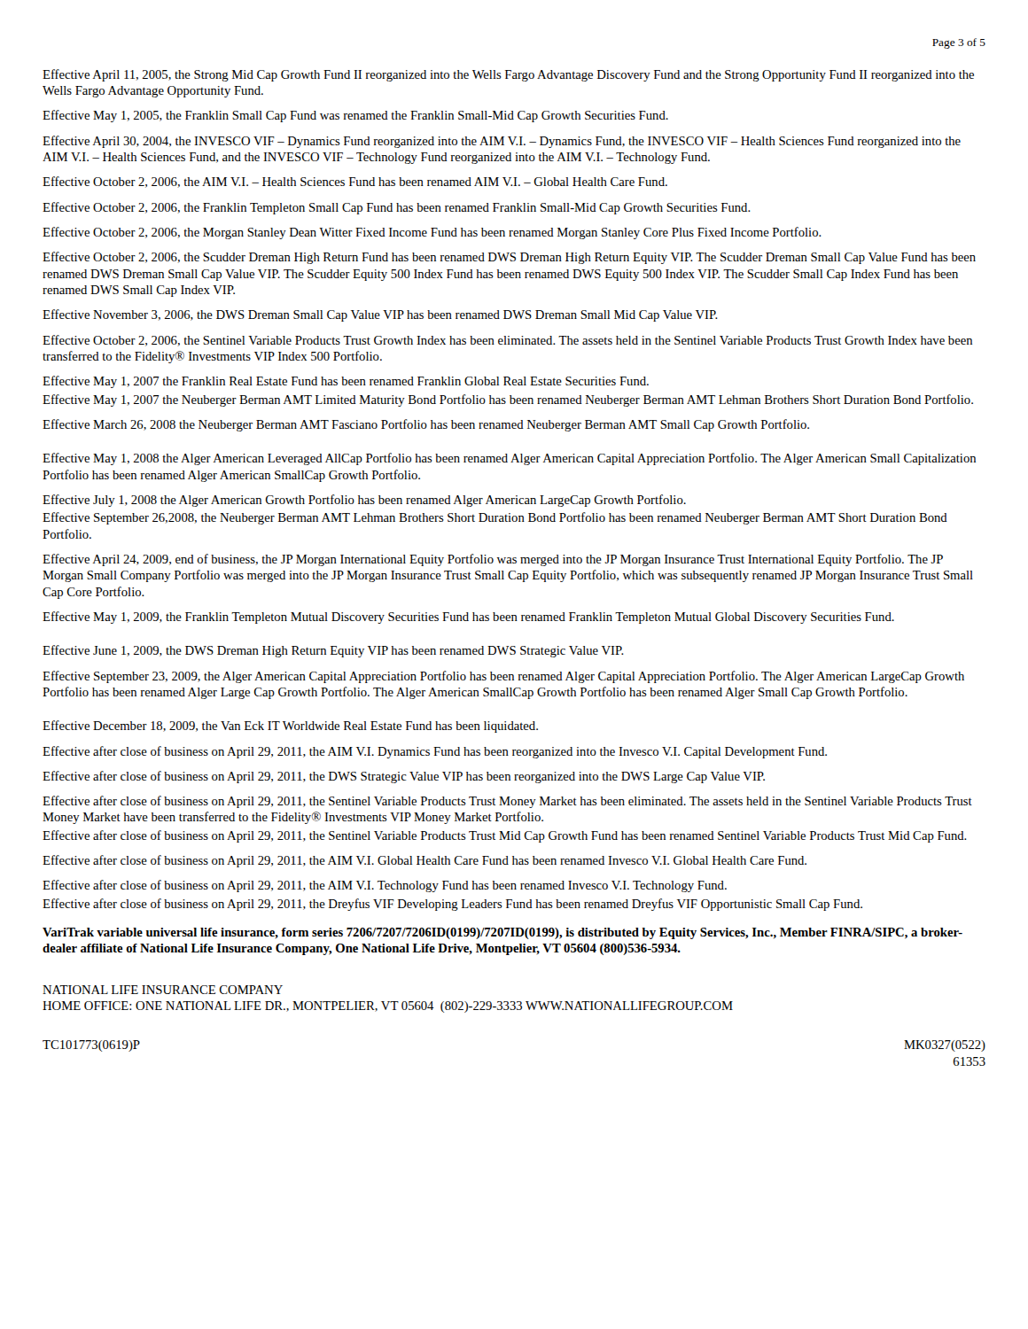Page 3 of 5
Effective April 11, 2005, the Strong Mid Cap Growth Fund II reorganized into the Wells Fargo Advantage Discovery Fund and the Strong Opportunity Fund II reorganized into the Wells Fargo Advantage Opportunity Fund.
Effective May 1, 2005, the Franklin Small Cap Fund was renamed the Franklin Small-Mid Cap Growth Securities Fund.
Effective April 30, 2004, the INVESCO VIF – Dynamics Fund reorganized into the AIM V.I. – Dynamics Fund, the INVESCO VIF – Health Sciences Fund reorganized into the AIM V.I. – Health Sciences Fund, and the INVESCO VIF – Technology Fund reorganized into the AIM V.I. – Technology Fund.
Effective October 2, 2006, the AIM V.I. – Health Sciences Fund has been renamed AIM V.I. – Global Health Care Fund.
Effective October 2, 2006, the Franklin Templeton Small Cap Fund has been renamed Franklin Small-Mid Cap Growth Securities Fund.
Effective October 2, 2006, the Morgan Stanley Dean Witter Fixed Income Fund has been renamed Morgan Stanley Core Plus Fixed Income Portfolio.
Effective October 2, 2006, the Scudder Dreman High Return Fund has been renamed DWS Dreman High Return Equity VIP. The Scudder Dreman Small Cap Value Fund has been renamed DWS Dreman Small Cap Value VIP. The Scudder Equity 500 Index Fund has been renamed DWS Equity 500 Index VIP. The Scudder Small Cap Index Fund has been renamed DWS Small Cap Index VIP.
Effective November 3, 2006, the DWS Dreman Small Cap Value VIP has been renamed DWS Dreman Small Mid Cap Value VIP.
Effective October 2, 2006, the Sentinel Variable Products Trust Growth Index has been eliminated. The assets held in the Sentinel Variable Products Trust Growth Index have been transferred to the Fidelity® Investments VIP Index 500 Portfolio.
Effective May 1, 2007 the Franklin Real Estate Fund has been renamed Franklin Global Real Estate Securities Fund.
Effective May 1, 2007 the Neuberger Berman AMT Limited Maturity Bond Portfolio has been renamed Neuberger Berman AMT Lehman Brothers Short Duration Bond Portfolio.
Effective March 26, 2008 the Neuberger Berman AMT Fasciano Portfolio has been renamed Neuberger Berman AMT Small Cap Growth Portfolio.
Effective May 1, 2008 the Alger American Leveraged AllCap Portfolio has been renamed Alger American Capital Appreciation Portfolio. The Alger American Small Capitalization Portfolio has been renamed Alger American SmallCap Growth Portfolio.
Effective July 1, 2008 the Alger American Growth Portfolio has been renamed Alger American LargeCap Growth Portfolio.
Effective September 26,2008, the Neuberger Berman AMT Lehman Brothers Short Duration Bond Portfolio has been renamed Neuberger Berman AMT Short Duration Bond Portfolio.
Effective April 24, 2009, end of business, the JP Morgan International Equity Portfolio was merged into the JP Morgan Insurance Trust International Equity Portfolio. The JP Morgan Small Company Portfolio was merged into the JP Morgan Insurance Trust Small Cap Equity Portfolio, which was subsequently renamed JP Morgan Insurance Trust Small Cap Core Portfolio.
Effective May 1, 2009, the Franklin Templeton Mutual Discovery Securities Fund has been renamed Franklin Templeton Mutual Global Discovery Securities Fund.
Effective June 1, 2009, the DWS Dreman High Return Equity VIP has been renamed DWS Strategic Value VIP.
Effective September 23, 2009, the Alger American Capital Appreciation Portfolio has been renamed Alger Capital Appreciation Portfolio. The Alger American LargeCap Growth Portfolio has been renamed Alger Large Cap Growth Portfolio. The Alger American SmallCap Growth Portfolio has been renamed Alger Small Cap Growth Portfolio.
Effective December 18, 2009, the Van Eck IT Worldwide Real Estate Fund has been liquidated.
Effective after close of business on April 29, 2011, the AIM V.I. Dynamics Fund has been reorganized into the Invesco V.I. Capital Development Fund.
Effective after close of business on April 29, 2011, the DWS Strategic Value VIP has been reorganized into the DWS Large Cap Value VIP.
Effective after close of business on April 29, 2011, the Sentinel Variable Products Trust Money Market has been eliminated. The assets held in the Sentinel Variable Products Trust Money Market have been transferred to the Fidelity® Investments VIP Money Market Portfolio.
Effective after close of business on April 29, 2011, the Sentinel Variable Products Trust Mid Cap Growth Fund has been renamed Sentinel Variable Products Trust Mid Cap Fund.
Effective after close of business on April 29, 2011, the AIM V.I. Global Health Care Fund has been renamed Invesco V.I. Global Health Care Fund.
Effective after close of business on April 29, 2011, the AIM V.I. Technology Fund has been renamed Invesco V.I. Technology Fund.
Effective after close of business on April 29, 2011, the Dreyfus VIF Developing Leaders Fund has been renamed Dreyfus VIF Opportunistic Small Cap Fund.
VariTrak variable universal life insurance, form series 7206/7207/7206ID(0199)/7207ID(0199), is distributed by Equity Services, Inc., Member FINRA/SIPC, a broker-dealer affiliate of National Life Insurance Company, One National Life Drive, Montpelier, VT 05604 (800)536-5934.
NATIONAL LIFE INSURANCE COMPANY
HOME OFFICE: ONE NATIONAL LIFE DR., MONTPELIER, VT 05604 (802)-229-3333 WWW.NATIONALLIFEGROUP.COM
MK0327(0522)
61353
TC101773(0619)P